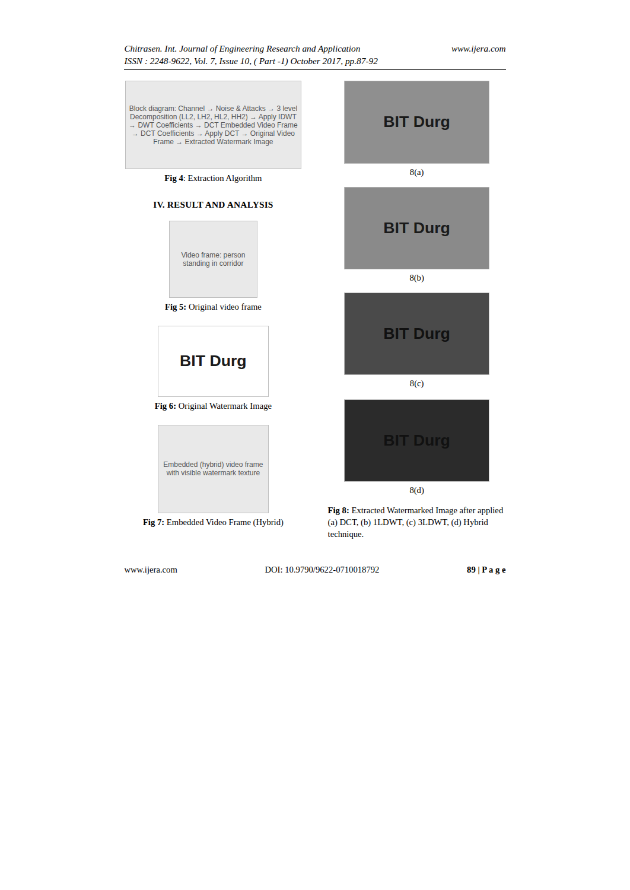Chitrasen. Int. Journal of Engineering Research and Application
ISSN : 2248-9622, Vol. 7, Issue 10, ( Part -1) October 2017, pp.87-92
www.ijera.com
Block diagram: Channel → Noise & Attacks → 3 level Decomposition (LL2, LH2, HL2, HH2) → Apply IDWT → DWT Coefficients → DCT Embedded Video Frame → DCT Coefficients → Apply DCT → Original Video Frame → Extracted Watermark Image
Fig 4: Extraction Algorithm
IV. RESULT AND ANALYSIS
Video frame: person standing in corridor
Fig 5: Original video frame
BIT Durg
Fig 6: Original Watermark Image
Embedded (hybrid) video frame with visible watermark texture
Fig 7: Embedded Video Frame (Hybrid)
BIT Durg
8(a)
BIT Durg
8(b)
BIT Durg
8(c)
BIT Durg
8(d)
Fig 8: Extracted Watermarked Image after applied (a) DCT, (b) 1LDWT, (c) 3LDWT, (d) Hybrid technique.
www.ijera.com
DOI: 10.9790/9622-0710018792
89 | P a g e